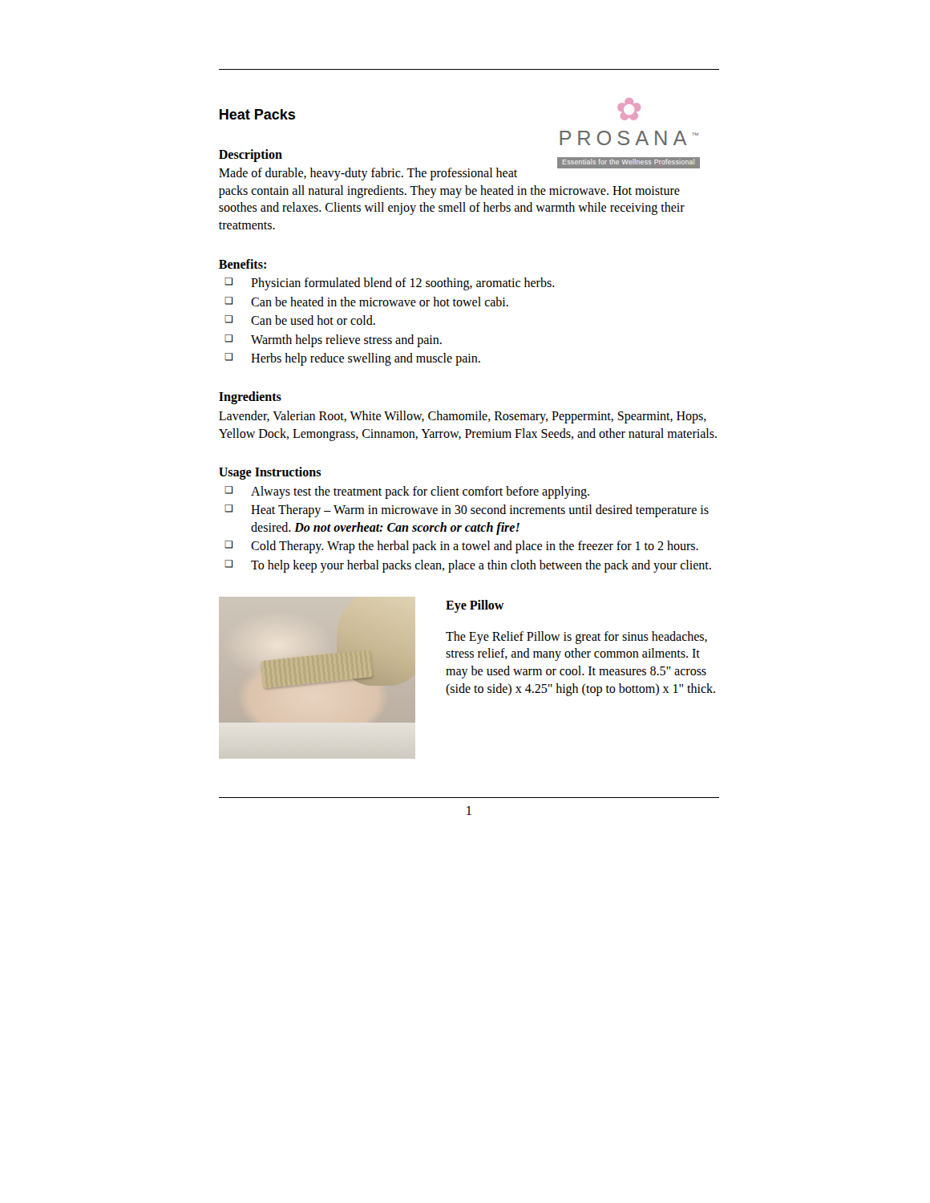✿
PROSANA™
Essentials for the Wellness Professional
Heat Packs
Description
Made of durable, heavy-duty fabric. The professional heat packs contain all natural ingredients. They may be heated in the microwave. Hot moisture soothes and relaxes. Clients will enjoy the smell of herbs and warmth while receiving their treatments.
Benefits:
Physician formulated blend of 12 soothing, aromatic herbs.
Can be heated in the microwave or hot towel cabi.
Can be used hot or cold.
Warmth helps relieve stress and pain.
Herbs help reduce swelling and muscle pain.
Ingredients
Lavender, Valerian Root, White Willow, Chamomile, Rosemary, Peppermint, Spearmint, Hops, Yellow Dock, Lemongrass, Cinnamon, Yarrow, Premium Flax Seeds, and other natural materials.
Usage Instructions
Always test the treatment pack for client comfort before applying.
Heat Therapy – Warm in microwave in 30 second increments until desired temperature is desired. Do not overheat: Can scorch or catch fire!
Cold Therapy. Wrap the herbal pack in a towel and place in the freezer for 1 to 2 hours.
To help keep your herbal packs clean, place a thin cloth between the pack and your client.
Eye Pillow
The Eye Relief Pillow is great for sinus headaches, stress relief, and many other common ailments. It may be used warm or cool. It measures 8.5" across (side to side) x 4.25" high (top to bottom) x 1" thick.
1